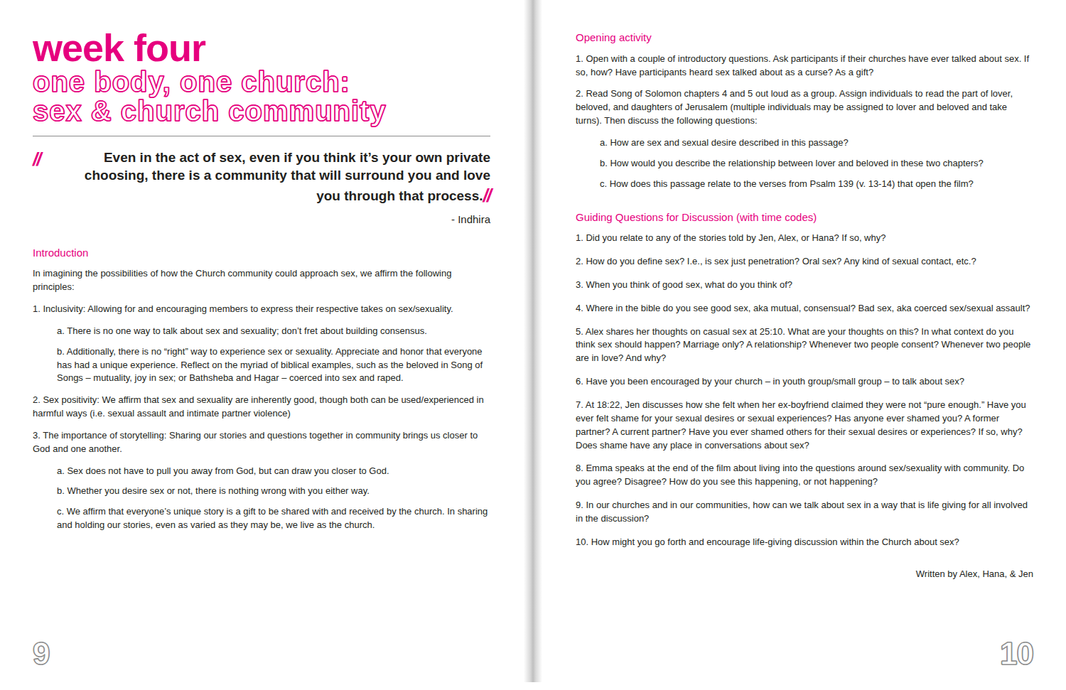week four
one body, one church:
sex & church community
//Even in the act of sex, even if you think it’s your own private choosing, there is a community that will surround you and love you through that process.// - Indhira
Introduction
In imagining the possibilities of how the Church community could approach sex, we affirm the following principles:
1. Inclusivity: Allowing for and encouraging members to express their respective takes on sex/sexuality.
a. There is no one way to talk about sex and sexuality; don’t fret about building consensus.
b. Additionally, there is no “right” way to experience sex or sexuality. Appreciate and honor that everyone has had a unique experience. Reflect on the myriad of biblical examples, such as the beloved in Song of Songs – mutuality, joy in sex; or Bathsheba and Hagar – coerced into sex and raped.
2. Sex positivity: We affirm that sex and sexuality are inherently good, though both can be used/experienced in harmful ways (i.e. sexual assault and intimate partner violence)
3. The importance of storytelling: Sharing our stories and questions together in community brings us closer to God and one another.
a. Sex does not have to pull you away from God, but can draw you closer to God.
b. Whether you desire sex or not, there is nothing wrong with you either way.
c. We affirm that everyone’s unique story is a gift to be shared with and received by the church. In sharing and holding our stories, even as varied as they may be, we live as the church.
9
Opening activity
1. Open with a couple of introductory questions. Ask participants if their churches have ever talked about sex. If so, how? Have participants heard sex talked about as a curse? As a gift?
2. Read Song of Solomon chapters 4 and 5 out loud as a group. Assign individuals to read the part of lover, beloved, and daughters of Jerusalem (multiple individuals may be assigned to lover and beloved and take turns). Then discuss the following questions:
a. How are sex and sexual desire described in this passage?
b. How would you describe the relationship between lover and beloved in these two chapters?
c. How does this passage relate to the verses from Psalm 139 (v. 13-14) that open the film?
Guiding Questions for Discussion (with time codes)
1. Did you relate to any of the stories told by Jen, Alex, or Hana? If so, why?
2. How do you define sex? I.e., is sex just penetration? Oral sex? Any kind of sexual contact, etc.?
3. When you think of good sex, what do you think of?
4. Where in the bible do you see good sex, aka mutual, consensual? Bad sex, aka coerced sex/sexual assault?
5. Alex shares her thoughts on casual sex at 25:10. What are your thoughts on this? In what context do you think sex should happen? Marriage only? A relationship? Whenever two people consent? Whenever two people are in love? And why?
6. Have you been encouraged by your church – in youth group/small group – to talk about sex?
7. At 18:22, Jen discusses how she felt when her ex-boyfriend claimed they were not “pure enough.” Have you ever felt shame for your sexual desires or sexual experiences? Has anyone ever shamed you? A former partner? A current partner? Have you ever shamed others for their sexual desires or experiences? If so, why? Does shame have any place in conversations about sex?
8. Emma speaks at the end of the film about living into the questions around sex/sexuality with community. Do you agree? Disagree? How do you see this happening, or not happening?
9. In our churches and in our communities, how can we talk about sex in a way that is life giving for all involved in the discussion?
10. How might you go forth and encourage life-giving discussion within the Church about sex?
Written by Alex, Hana, & Jen
10